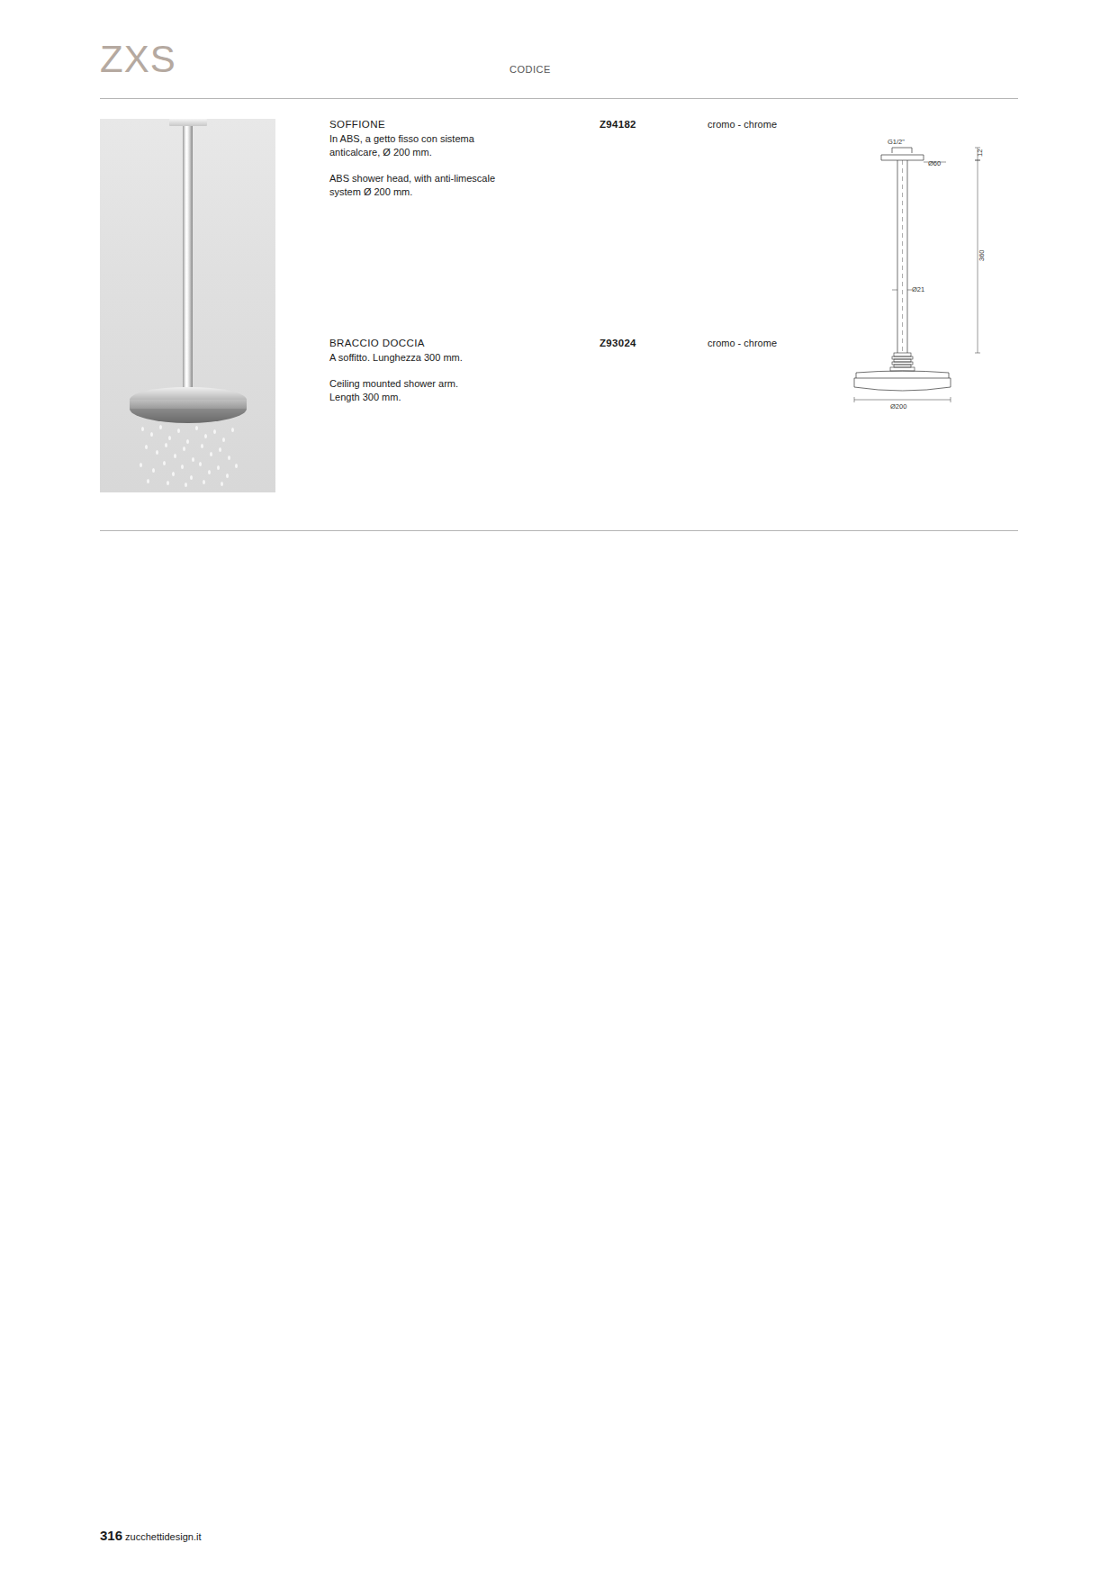ZXS
CODICE
SOFFIONE
In ABS, a getto fisso con sistema
anticalcare, Ø 200 mm.
ABS shower head, with anti-limescale
system Ø 200 mm.
Z94182
cromo - chrome
BRACCIO DOCCIA
A soffitto. Lunghezza 300 mm.
Ceiling mounted shower arm.
Length 300 mm.
Z93024
cromo - chrome
G1/2" Ø60 12 Ø21 360 Ø200
316 zucchettidesign.it